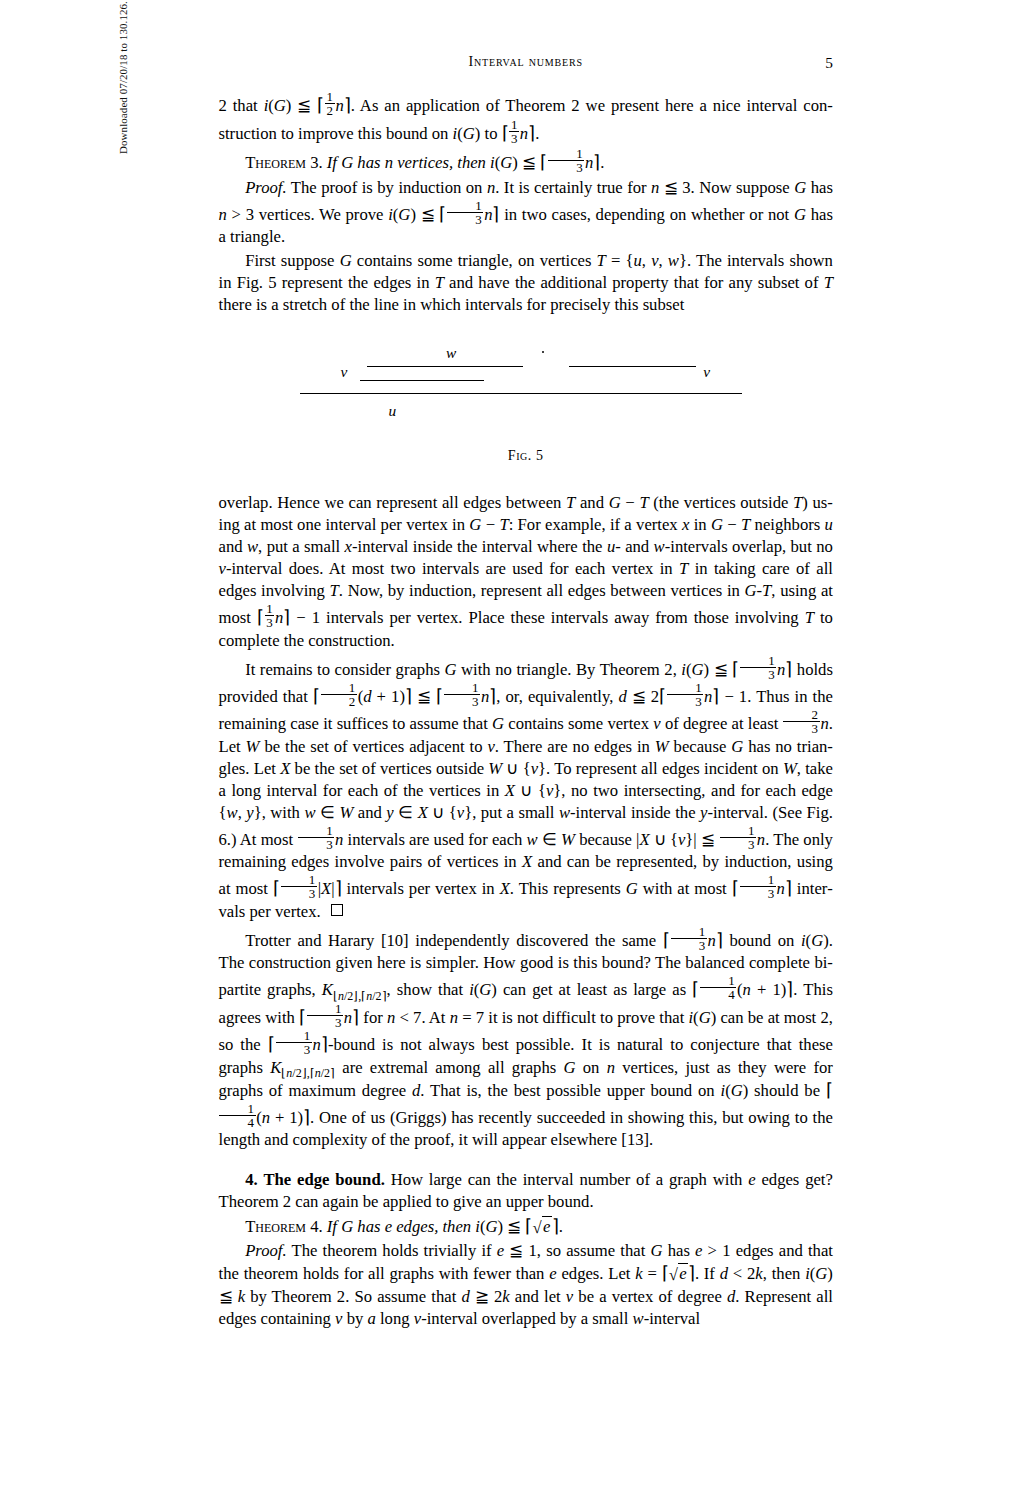Downloaded 07/20/18 to 130.126.108.125. Redistribution subject to SIAM license or copyright; see http://www.siam.org/journals/ojsa.php
Interval numbers 5
2 that i(G) ≦ ⌈12 n⌉. As an application of Theorem 2 we present here a nice interval construction to improve this bound on i(G) to ⌈13 n⌉.
Theorem 3. If G has n vertices, then i(G) ≦ ⌈13 n⌉.
Proof. The proof is by induction on n. It is certainly true for n ≦ 3. Now suppose G has n > 3 vertices. We prove i(G) ≦ ⌈13 n⌉ in two cases, depending on whether or not G has a triangle.
First suppose G contains some triangle, on vertices T = {u, v, w}. The intervals shown in Fig. 5 represent the edges in T and have the additional property that for any subset of T there is a stretch of the line in which intervals for precisely this subset
w v v u
Fig. 5
overlap. Hence we can represent all edges between T and G − T (the vertices outside T) using at most one interval per vertex in G − T: For example, if a vertex x in G − T neighbors u and w, put a small x-interval inside the interval where the u- and w-intervals overlap, but no v-interval does. At most two intervals are used for each vertex in T in taking care of all edges involving T. Now, by induction, represent all edges between vertices in G-T, using at most ⌈13 n⌉ − 1 intervals per vertex. Place these intervals away from those involving T to complete the construction.
It remains to consider graphs G with no triangle. By Theorem 2, i(G) ≦ ⌈13 n⌉ holds provided that ⌈12(d + 1)⌉ ≦ ⌈13 n⌉, or, equivalently, d ≦ 2⌈13 n⌉ − 1. Thus in the remaining case it suffices to assume that G contains some vertex v of degree at least 23 n. Let W be the set of vertices adjacent to v. There are no edges in W because G has no triangles. Let X be the set of vertices outside W ∪ {v}. To represent all edges incident on W, take a long interval for each of the vertices in X ∪ {v}, no two intersecting, and for each edge {w, y}, with w ∈ W and y ∈ X ∪ {v}, put a small w-interval inside the y-interval. (See Fig. 6.) At most 13 n intervals are used for each w ∈ W because |X ∪ {v}| ≦ 13 n. The only remaining edges involve pairs of vertices in X and can be represented, by induction, using at most ⌈13|X|⌉ intervals per vertex in X. This represents G with at most ⌈13 n⌉ intervals per vertex.
Trotter and Harary [10] independently discovered the same ⌈13 n⌉ bound on i(G). The construction given here is simpler. How good is this bound? The balanced complete bipartite graphs, K⌊n/2⌋,⌈n/2⌉, show that i(G) can get at least as large as ⌈14(n + 1)⌉. This agrees with ⌈13 n⌉ for n < 7. At n = 7 it is not difficult to prove that i(G) can be at most 2, so the ⌈13 n⌉-bound is not always best possible. It is natural to conjecture that these graphs K⌊n/2⌋,⌈n/2⌉ are extremal among all graphs G on n vertices, just as they were for graphs of maximum degree d. That is, the best possible upper bound on i(G) should be ⌈14(n + 1)⌉. One of us (Griggs) has recently succeeded in showing this, but owing to the length and complexity of the proof, it will appear elsewhere [13].
4. The edge bound. How large can the interval number of a graph with e edges get? Theorem 2 can again be applied to give an upper bound.
Theorem 4. If G has e edges, then i(G) ≦ ⌈√e⌉.
Proof. The theorem holds trivially if e ≦ 1, so assume that G has e > 1 edges and that the theorem holds for all graphs with fewer than e edges. Let k = ⌈√e⌉. If d < 2k, then i(G) ≦ k by Theorem 2. So assume that d ≧ 2k and let v be a vertex of degree d. Represent all edges containing v by a long v-interval overlapped by a small w-interval